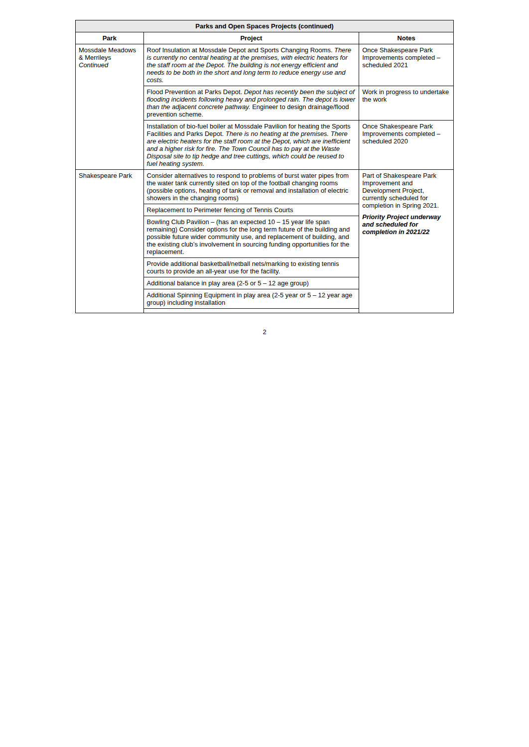Parks and Open Spaces Projects (continued)
| Park | Project | Notes |
| --- | --- | --- |
| Mossdale Meadows & Merrileys Continued | Roof Insulation at Mossdale Depot and Sports Changing Rooms. There is currently no central heating at the premises, with electric heaters for the staff room at the Depot. The building is not energy efficient and needs to be both in the short and long term to reduce energy use and costs. | Once Shakespeare Park Improvements completed – scheduled 2021 |
| Flood Prevention at Parks Depot. Depot has recently been the subject of flooding incidents following heavy and prolonged rain. The depot is lower than the adjacent concrete pathway. Engineer to design drainage/flood prevention scheme. | Work in progress to undertake the work |
| Installation of bio-fuel boiler at Mossdale Pavilion for heating the Sports Facilities and Parks Depot. There is no heating at the premises. There are electric heaters for the staff room at the Depot, which are inefficient and a higher risk for fire. The Town Council has to pay at the Waste Disposal site to tip hedge and tree cuttings, which could be reused to fuel heating system. | Once Shakespeare Park Improvements completed – scheduled 2020 |
| Shakespeare Park | Consider alternatives to respond to problems of burst water pipes from the water tank currently sited on top of the football changing rooms (possible options, heating of tank or removal and installation of electric showers in the changing rooms) | Part of Shakespeare Park Improvement and Development Project, currently scheduled for completion in Spring 2021. Priority Project underway and scheduled for completion in 2021/22 |
| Replacement to Perimeter fencing of Tennis Courts |
| Bowling Club Pavilion – (has an expected 10 – 15 year life span remaining) Consider options for the long term future of the building and possible future wider community use, and replacement of building, and the existing club’s involvement in sourcing funding opportunities for the replacement. |
| Provide additional basketball/netball nets/marking to existing tennis courts to provide an all-year use for the facility. |
| Additional balance in play area (2-5 or 5 – 12 age group) |
| Additional Spinning Equipment in play area (2-5 year or 5 – 12 year age group) including installation |
2